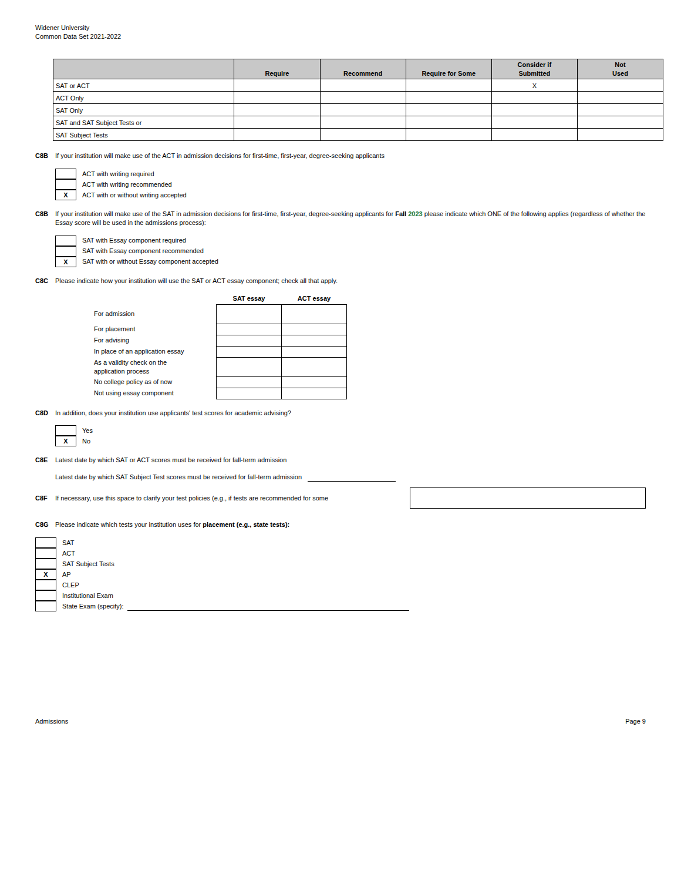Widener University
Common Data Set 2021-2022
| | Require | Recommend | Require for Some | Consider if Submitted | Not Used |
| --- | --- | --- | --- | --- | --- |
| SAT or ACT | | | | X | |
| ACT Only | | | | | |
| SAT Only | | | | | |
| SAT and SAT Subject Tests or | | | | | |
| SAT Subject Tests | | | | | |
C8B
If your institution will make use of the ACT in admission decisions for first-time, first-year, degree-seeking applicants
ACT with writing required
ACT with writing recommended
ACT with or without writing accepted
C8B
If your institution will make use of the SAT in admission decisions for first-time, first-year, degree-seeking applicants for Fall 2023 please indicate which ONE of the following applies (regardless of whether the Essay score will be used in the admissions process):
SAT with Essay component required
SAT with Essay component recommended
SAT with or without Essay component accepted
C8C
Please indicate how your institution will use the SAT or ACT essay component; check all that apply.
| | SAT essay | ACT essay |
| For admission | | |
| For placement | | |
| For advising | | |
| In place of an application essay | | |
| As a validity check on the application process | | |
| No college policy as of now | | |
| Not using essay component | | |
C8D
In addition, does your institution use applicants' test scores for academic advising?
Yes
No
C8E
Latest date by which SAT or ACT scores must be received for fall-term admission
Latest date by which SAT Subject Test scores must be received for fall-term admission
C8F
If necessary, use this space to clarify your test policies (e.g., if tests are recommended for some
C8G
Please indicate which tests your institution uses for placement (e.g., state tests):
SAT
ACT
SAT Subject Tests
AP
CLEP
Institutional Exam
State Exam (specify):
Admissions
Page 9